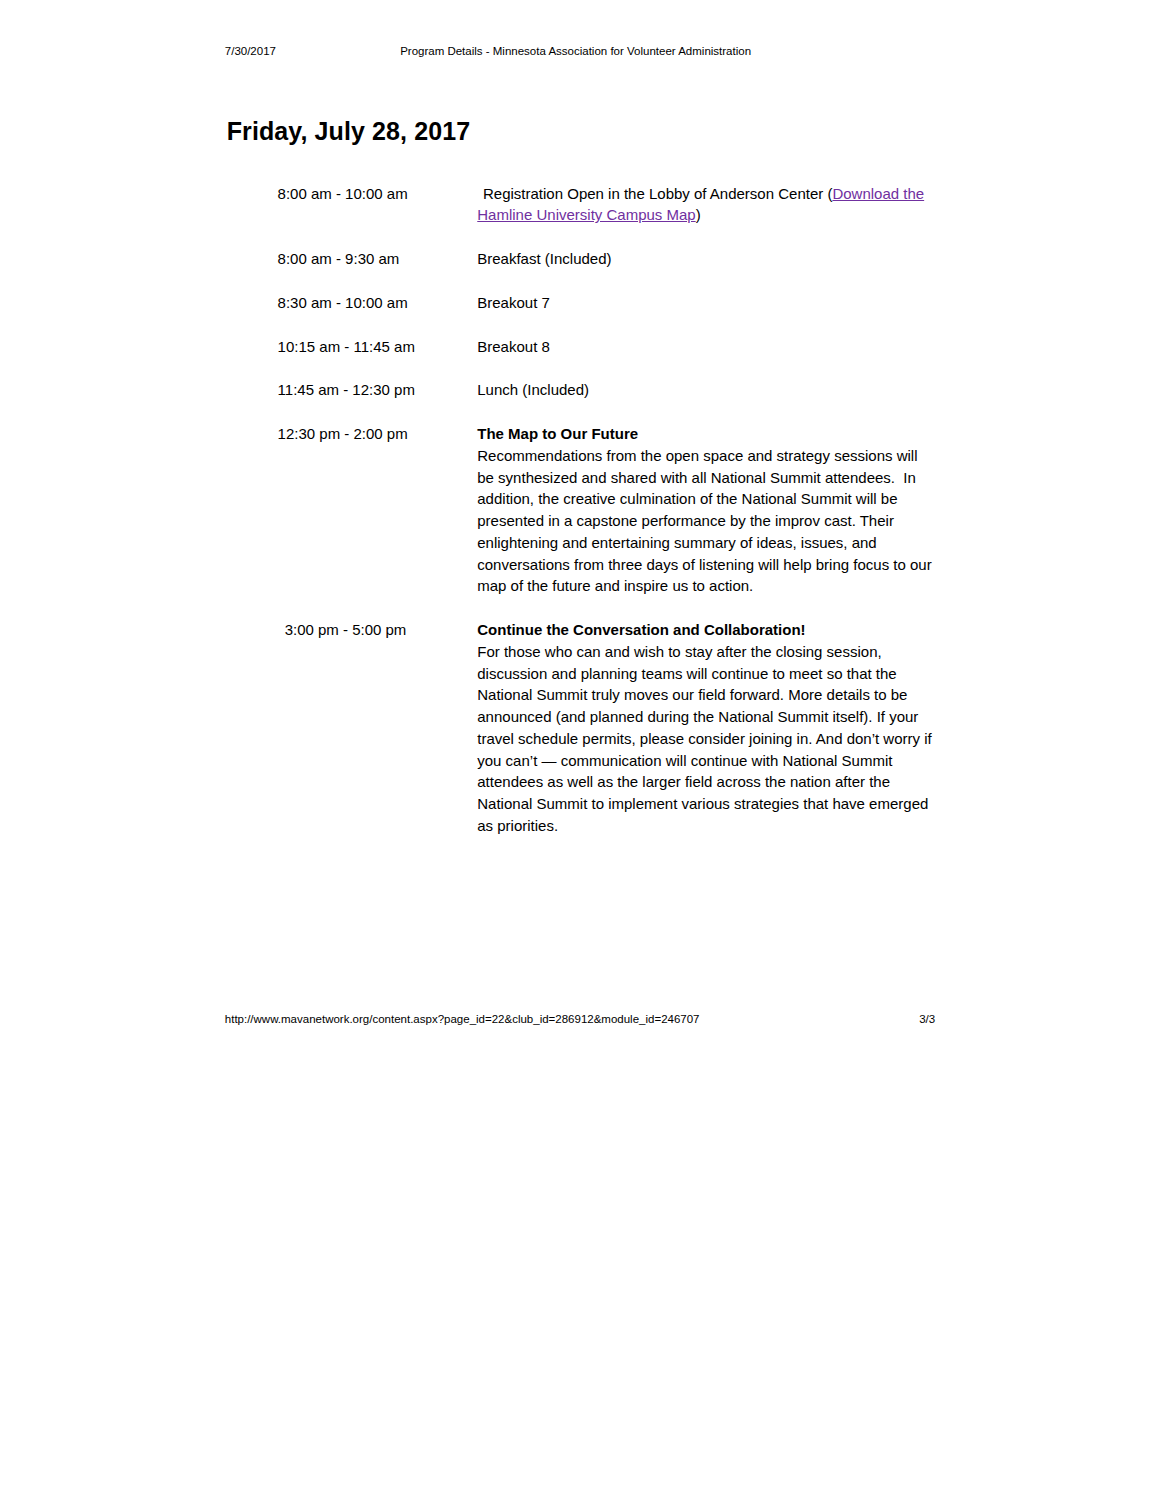7/30/2017
Program Details - Minnesota Association for Volunteer Administration
Friday, July 28, 2017
| 8:00 am - 10:00 am | Registration Open in the Lobby of Anderson Center ( Download the Hamline University Campus Map ) |
| 8:00 am - 9:30 am | Breakfast (Included) |
| 8:30 am - 10:00 am | Breakout 7 |
| 10:15 am - 11:45 am | Breakout 8 |
| 11:45 am - 12:30 pm | Lunch (Included) |
| 12:30 pm - 2:00 pm | The Map to Our Future Recommendations from the open space and strategy sessions will be synthesized and shared with all National Summit attendees. In addition, the creative culmination of the National Summit will be presented in a capstone performance by the improv cast. Their enlightening and entertaining summary of ideas, issues, and conversations from three days of listening will help bring focus to our map of the future and inspire us to action. |
| 3:00 pm - 5:00 pm | Continue the Conversation and Collaboration! For those who can and wish to stay after the closing session, discussion and planning teams will continue to meet so that the National Summit truly moves our field forward. More details to be announced (and planned during the National Summit itself). If your travel schedule permits, please consider joining in. And don’t worry if you can’t — communication will continue with National Summit attendees as well as the larger field across the nation after the National Summit to implement various strategies that have emerged as priorities. |
http://www.mavanetwork.org/content.aspx?page_id=22&club_id=286912&module_id=246707
3/3